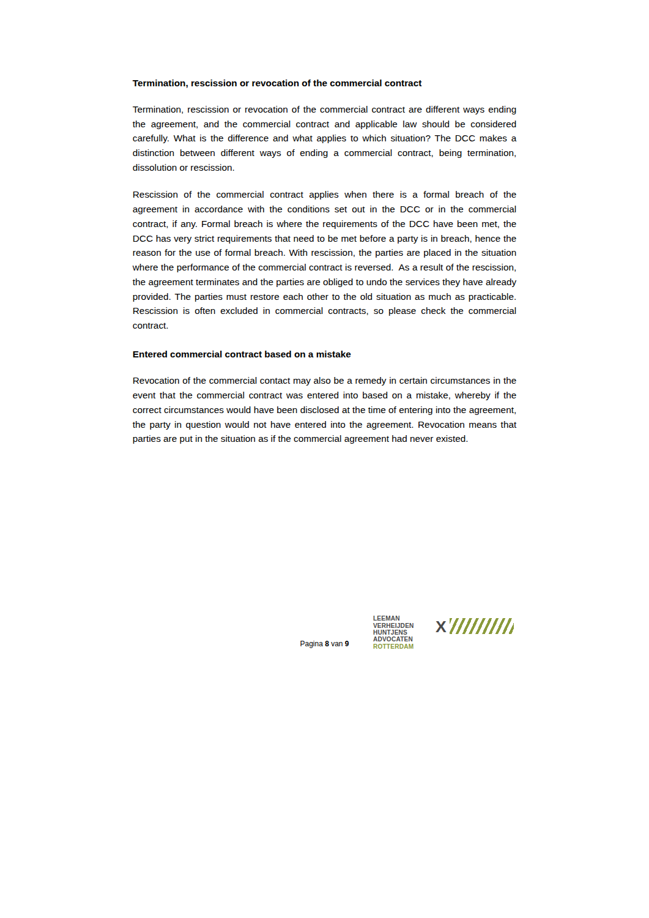Termination, rescission or revocation of the commercial contract
Termination, rescission or revocation of the commercial contract are different ways ending the agreement, and the commercial contract and applicable law should be considered carefully. What is the difference and what applies to which situation? The DCC makes a distinction between different ways of ending a commercial contract, being termination, dissolution or rescission.
Rescission of the commercial contract applies when there is a formal breach of the agreement in accordance with the conditions set out in the DCC or in the commercial contract, if any. Formal breach is where the requirements of the DCC have been met, the DCC has very strict requirements that need to be met before a party is in breach, hence the reason for the use of formal breach. With rescission, the parties are placed in the situation where the performance of the commercial contract is reversed. As a result of the rescission, the agreement terminates and the parties are obliged to undo the services they have already provided. The parties must restore each other to the old situation as much as practicable. Rescission is often excluded in commercial contracts, so please check the commercial contract.
Entered commercial contract based on a mistake
Revocation of the commercial contact may also be a remedy in certain circumstances in the event that the commercial contract was entered into based on a mistake, whereby if the correct circumstances would have been disclosed at the time of entering into the agreement, the party in question would not have entered into the agreement. Revocation means that parties are put in the situation as if the commercial agreement had never existed.
Pagina 8 van 9
LEEMAN
VERHEIJDEN
HUNTJENS
ADVOCATEN
ROTTERDAM
X